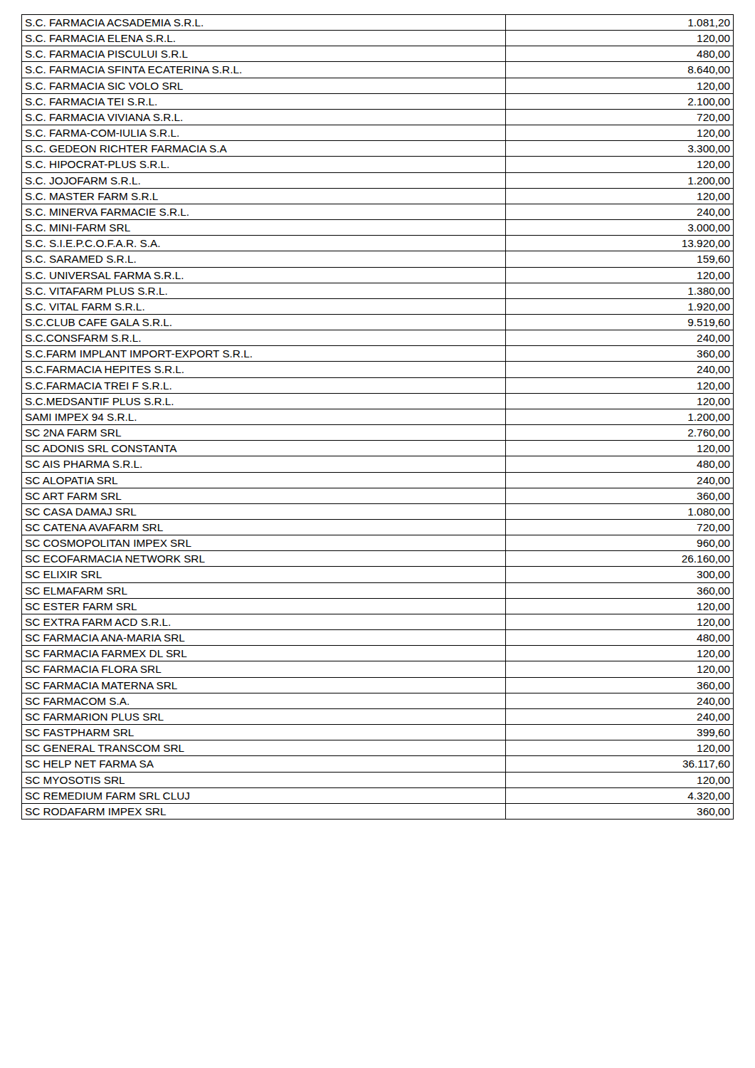| S.C. FARMACIA ACSADEMIA S.R.L. | 1.081,20 |
| S.C. FARMACIA ELENA S.R.L. | 120,00 |
| S.C. FARMACIA PISCULUI S.R.L | 480,00 |
| S.C. FARMACIA SFINTA ECATERINA S.R.L. | 8.640,00 |
| S.C. FARMACIA SIC VOLO SRL | 120,00 |
| S.C. FARMACIA TEI S.R.L. | 2.100,00 |
| S.C. FARMACIA VIVIANA S.R.L. | 720,00 |
| S.C. FARMA-COM-IULIA S.R.L. | 120,00 |
| S.C. GEDEON RICHTER FARMACIA S.A | 3.300,00 |
| S.C. HIPOCRAT-PLUS S.R.L. | 120,00 |
| S.C. JOJOFARM S.R.L. | 1.200,00 |
| S.C. MASTER FARM S.R.L | 120,00 |
| S.C. MINERVA FARMACIE S.R.L. | 240,00 |
| S.C. MINI-FARM SRL | 3.000,00 |
| S.C. S.I.E.P.C.O.F.A.R. S.A. | 13.920,00 |
| S.C. SARAMED S.R.L. | 159,60 |
| S.C. UNIVERSAL FARMA S.R.L. | 120,00 |
| S.C. VITAFARM PLUS S.R.L. | 1.380,00 |
| S.C. VITAL FARM S.R.L. | 1.920,00 |
| S.C.CLUB CAFE GALA S.R.L. | 9.519,60 |
| S.C.CONSFARM S.R.L. | 240,00 |
| S.C.FARM IMPLANT IMPORT-EXPORT S.R.L. | 360,00 |
| S.C.FARMACIA HEPITES S.R.L. | 240,00 |
| S.C.FARMACIA TREI F S.R.L. | 120,00 |
| S.C.MEDSANTIF PLUS S.R.L. | 120,00 |
| SAMI IMPEX 94 S.R.L. | 1.200,00 |
| SC 2NA FARM SRL | 2.760,00 |
| SC ADONIS SRL CONSTANTA | 120,00 |
| SC AIS PHARMA S.R.L. | 480,00 |
| SC ALOPATIA SRL | 240,00 |
| SC ART FARM SRL | 360,00 |
| SC CASA DAMAJ SRL | 1.080,00 |
| SC CATENA AVAFARM SRL | 720,00 |
| SC COSMOPOLITAN IMPEX SRL | 960,00 |
| SC ECOFARMACIA NETWORK SRL | 26.160,00 |
| SC ELIXIR SRL | 300,00 |
| SC ELMAFARM SRL | 360,00 |
| SC ESTER FARM SRL | 120,00 |
| SC EXTRA FARM ACD S.R.L. | 120,00 |
| SC FARMACIA ANA-MARIA SRL | 480,00 |
| SC FARMACIA FARMEX DL SRL | 120,00 |
| SC FARMACIA FLORA SRL | 120,00 |
| SC FARMACIA MATERNA SRL | 360,00 |
| SC FARMACOM S.A. | 240,00 |
| SC FARMARION PLUS SRL | 240,00 |
| SC FASTPHARM SRL | 399,60 |
| SC GENERAL TRANSCOM SRL | 120,00 |
| SC HELP NET FARMA SA | 36.117,60 |
| SC MYOSOTIS SRL | 120,00 |
| SC REMEDIUM FARM SRL CLUJ | 4.320,00 |
| SC RODAFARM IMPEX SRL | 360,00 |